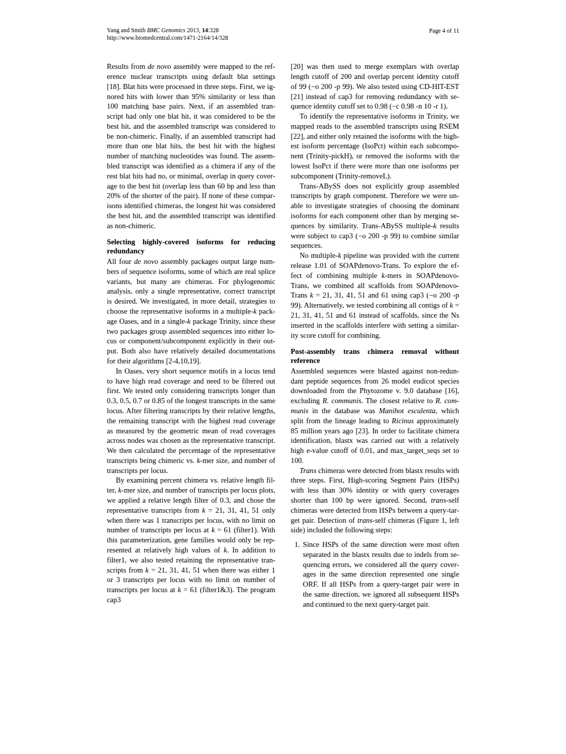Yang and Smith BMC Genomics 2013, 14:328 http://www.biomedcentral.com/1471-2164/14/328
Page 4 of 11
Results from de novo assembly were mapped to the reference nuclear transcripts using default blat settings [18]. Blat hits were processed in three steps. First, we ignored hits with lower than 95% similarity or less than 100 matching base pairs. Next, if an assembled transcript had only one blat hit, it was considered to be the best hit, and the assembled transcript was considered to be non-chimeric. Finally, if an assembled transcript had more than one blat hits, the best hit with the highest number of matching nucleotides was found. The assembled transcript was identified as a chimera if any of the rest blat hits had no, or minimal, overlap in query coverage to the best hit (overlap less than 60 bp and less than 20% of the shorter of the pair). If none of these comparisons identified chimeras, the longest hit was considered the best hit, and the assembled transcript was identified as non-chimeric.
Selecting highly-covered isoforms for reducing redundancy
All four de novo assembly packages output large numbers of sequence isoforms, some of which are real splice variants, but many are chimeras. For phylogenomic analysis, only a single representative, correct transcript is desired. We investigated, in more detail, strategies to choose the representative isoforms in a multiple-k package Oases, and in a single-k package Trinity, since these two packages group assembled sequences into either locus or component/subcomponent explicitly in their output. Both also have relatively detailed documentations for their algorithms [2-4,10,19].
In Oases, very short sequence motifs in a locus tend to have high read coverage and need to be filtered out first. We tested only considering transcripts longer than 0.3, 0.5, 0.7 or 0.85 of the longest transcripts in the same locus. After filtering transcripts by their relative lengths, the remaining transcript with the highest read coverage as measured by the geometric mean of read coverages across nodes was chosen as the representative transcript. We then calculated the percentage of the representative transcripts being chimeric vs. k-mer size, and number of transcripts per locus.
By examining percent chimera vs. relative length filter, k-mer size, and number of transcripts per locus plots, we applied a relative length filter of 0.3, and chose the representative transcripts from k = 21, 31, 41, 51 only when there was 1 transcripts per locus, with no limit on number of transcripts per locus at k = 61 (filter1). With this parameterization, gene families would only be represented at relatively high values of k. In addition to filter1, we also tested retaining the representative transcripts from k = 21, 31, 41, 51 when there was either 1 or 3 transcripts per locus with no limit on number of transcripts per locus at k = 61 (filter1&3). The program cap3
[20] was then used to merge exemplars with overlap length cutoff of 200 and overlap percent identity cutoff of 99 (−o 200 -p 99). We also tested using CD-HIT-EST [21] instead of cap3 for removing redundancy with sequence identity cutoff set to 0.98 (−c 0.98 -n 10 -r 1).
To identify the representative isoforms in Trinity, we mapped reads to the assembled transcripts using RSEM [22], and either only retained the isoforms with the highest isoform percentage (IsoPct) within each subcomponent (Trinity-pickH), or removed the isoforms with the lowest IsoPct if there were more than one isoforms per subcomponent (Trinity-removeL).
Trans-ABySS does not explicitly group assembled transcripts by graph component. Therefore we were unable to investigate strategies of choosing the dominant isoforms for each component other than by merging sequences by similarity. Trans-ABySS multiple-k results were subject to cap3 (−o 200 -p 99) to combine similar sequences.
No multiple-k pipeline was provided with the current release 1.01 of SOAPdenovo-Trans. To explore the effect of combining multiple k-mers in SOAPdenovo-Trans, we combined all scaffolds from SOAPdenovo-Trans k = 21, 31, 41, 51 and 61 using cap3 (−o 200 -p 99). Alternatively, we tested combining all contigs of k = 21, 31, 41, 51 and 61 instead of scaffolds, since the Ns inserted in the scaffolds interfere with setting a similarity score cutoff for combining.
Post-assembly trans chimera removal without reference
Assembled sequences were blasted against non-redundant peptide sequences from 26 model eudicot species downloaded from the Phytozome v. 9.0 database [16], excluding R. communis. The closest relative to R. communis in the database was Manihot esculenta, which split from the lineage leading to Ricinus approximately 85 million years ago [23]. In order to facilitate chimera identification, blastx was carried out with a relatively high e-value cutoff of 0.01, and max_target_seqs set to 100.
Trans chimeras were detected from blastx results with three steps. First, High-scoring Segment Pairs (HSPs) with less than 30% identity or with query coverages shorter than 100 bp were ignored. Second, trans-self chimeras were detected from HSPs between a query-target pair. Detection of trans-self chimeras (Figure 1, left side) included the following steps:
Since HSPs of the same direction were most often separated in the blastx results due to indels from sequencing errors, we considered all the query coverages in the same direction represented one single ORF. If all HSPs from a query-target pair were in the same direction, we ignored all subsequent HSPs and continued to the next query-target pair.